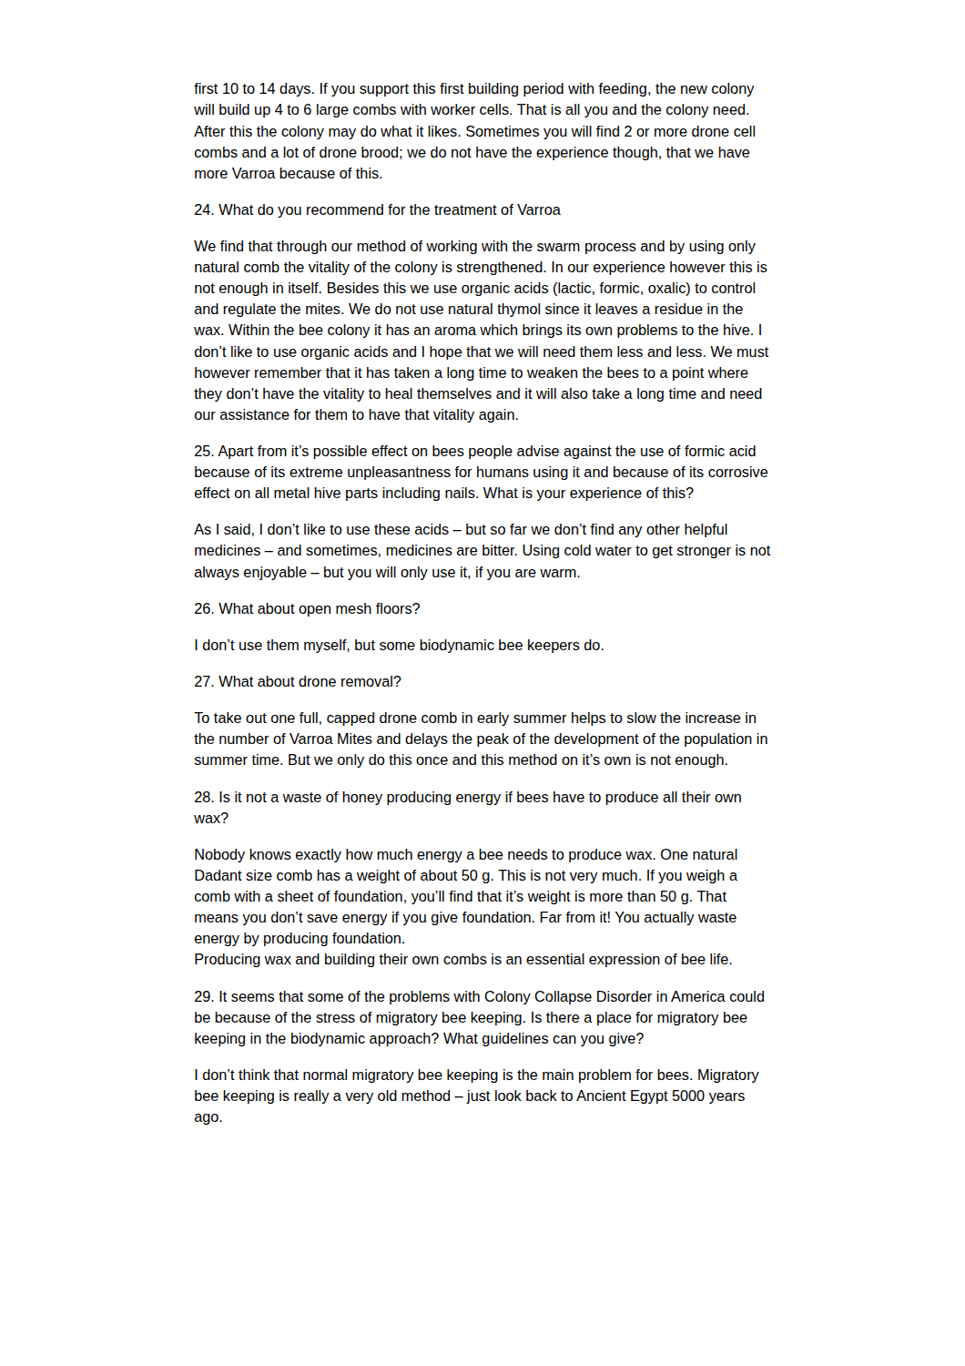first 10 to 14 days. If you support this first building period with feeding, the new colony will build up 4 to 6 large combs with worker cells. That is all you and the colony need. After this the colony may do what it likes. Sometimes you will find 2 or more drone cell combs and a lot of drone brood; we do not have the experience though, that we have more Varroa because of this.
24. What do you recommend for the treatment of Varroa
We find that through our method of working with the swarm process and by using only natural comb the vitality of the colony is strengthened. In our experience however this is not enough in itself. Besides this we use organic acids (lactic, formic, oxalic) to control and regulate the mites. We do not use natural thymol since it leaves a residue in the wax. Within the bee colony it has an aroma which brings its own problems to the hive. I don’t like to use organic acids and I hope that we will need them less and less. We must however remember that it has taken a long time to weaken the bees to a point where they don’t have the vitality to heal themselves and it will also take a long time and need our assistance for them to have that vitality again.
25. Apart from it’s possible effect on bees people advise against the use of formic acid because of its extreme unpleasantness for humans using it and because of its corrosive effect on all metal hive parts including nails. What is your experience of this?
As I said, I don’t like to use these acids – but so far we don’t find any other helpful medicines – and sometimes, medicines are bitter. Using cold water to get stronger is not always enjoyable – but you will only use it, if you are warm.
26. What about open mesh floors?
I don’t use them myself, but some biodynamic bee keepers do.
27. What about drone removal?
To take out one full, capped drone comb in early summer helps to slow the increase in the number of Varroa Mites and delays the peak of the development of the population in summer time. But we only do this once and this method on it’s own is not enough.
28. Is it not a waste of honey producing energy if bees have to produce all their own wax?
Nobody knows exactly how much energy a bee needs to produce wax. One natural Dadant size comb has a weight of about 50 g. This is not very much. If you weigh a comb with a sheet of foundation, you’ll find that it’s weight is more than 50 g. That means you don’t save energy if you give foundation. Far from it! You actually waste energy by producing foundation.
Producing wax and building their own combs is an essential expression of bee life.
29. It seems that some of the problems with Colony Collapse Disorder in America could be because of the stress of migratory bee keeping. Is there a place for migratory bee keeping in the biodynamic approach? What guidelines can you give?
I don’t think that normal migratory bee keeping is the main problem for bees. Migratory bee keeping is really a very old method – just look back to Ancient Egypt 5000 years ago.